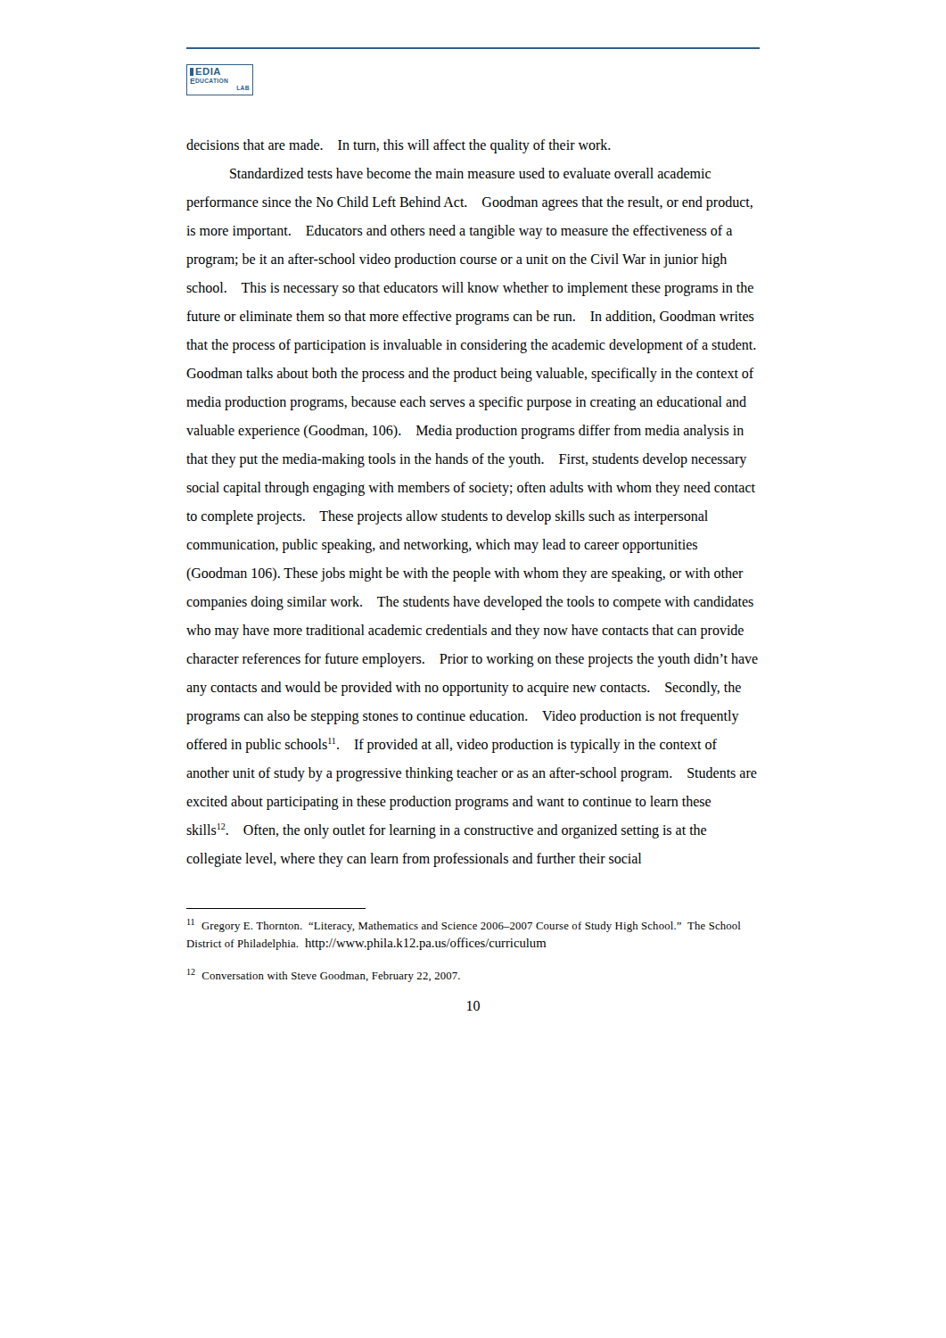EDIA
EDUCATION
LAB
decisions that are made. In turn, this will affect the quality of their work.
Standardized tests have become the main measure used to evaluate overall academic performance since the No Child Left Behind Act. Goodman agrees that the result, or end product, is more important. Educators and others need a tangible way to measure the effectiveness of a program; be it an after-school video production course or a unit on the Civil War in junior high school. This is necessary so that educators will know whether to implement these programs in the future or eliminate them so that more effective programs can be run. In addition, Goodman writes that the process of participation is invaluable in considering the academic development of a student. Goodman talks about both the process and the product being valuable, specifically in the context of media production programs, because each serves a specific purpose in creating an educational and valuable experience (Goodman, 106). Media production programs differ from media analysis in that they put the media-making tools in the hands of the youth. First, students develop necessary social capital through engaging with members of society; often adults with whom they need contact to complete projects. These projects allow students to develop skills such as interpersonal communication, public speaking, and networking, which may lead to career opportunities (Goodman 106). These jobs might be with the people with whom they are speaking, or with other companies doing similar work. The students have developed the tools to compete with candidates who may have more traditional academic credentials and they now have contacts that can provide character references for future employers. Prior to working on these projects the youth didn’t have any contacts and would be provided with no opportunity to acquire new contacts. Secondly, the programs can also be stepping stones to continue education. Video production is not frequently offered in public schools11. If provided at all, video production is typically in the context of another unit of study by a progressive thinking teacher or as an after-school program. Students are excited about participating in these production programs and want to continue to learn these skills12. Often, the only outlet for learning in a constructive and organized setting is at the collegiate level, where they can learn from professionals and further their social
11 Gregory E. Thornton. “Literacy, Mathematics and Science 2006–2007 Course of Study High School.” The School District of Philadelphia. http://www.phila.k12.pa.us/offices/curriculum
12 Conversation with Steve Goodman, February 22, 2007.
10